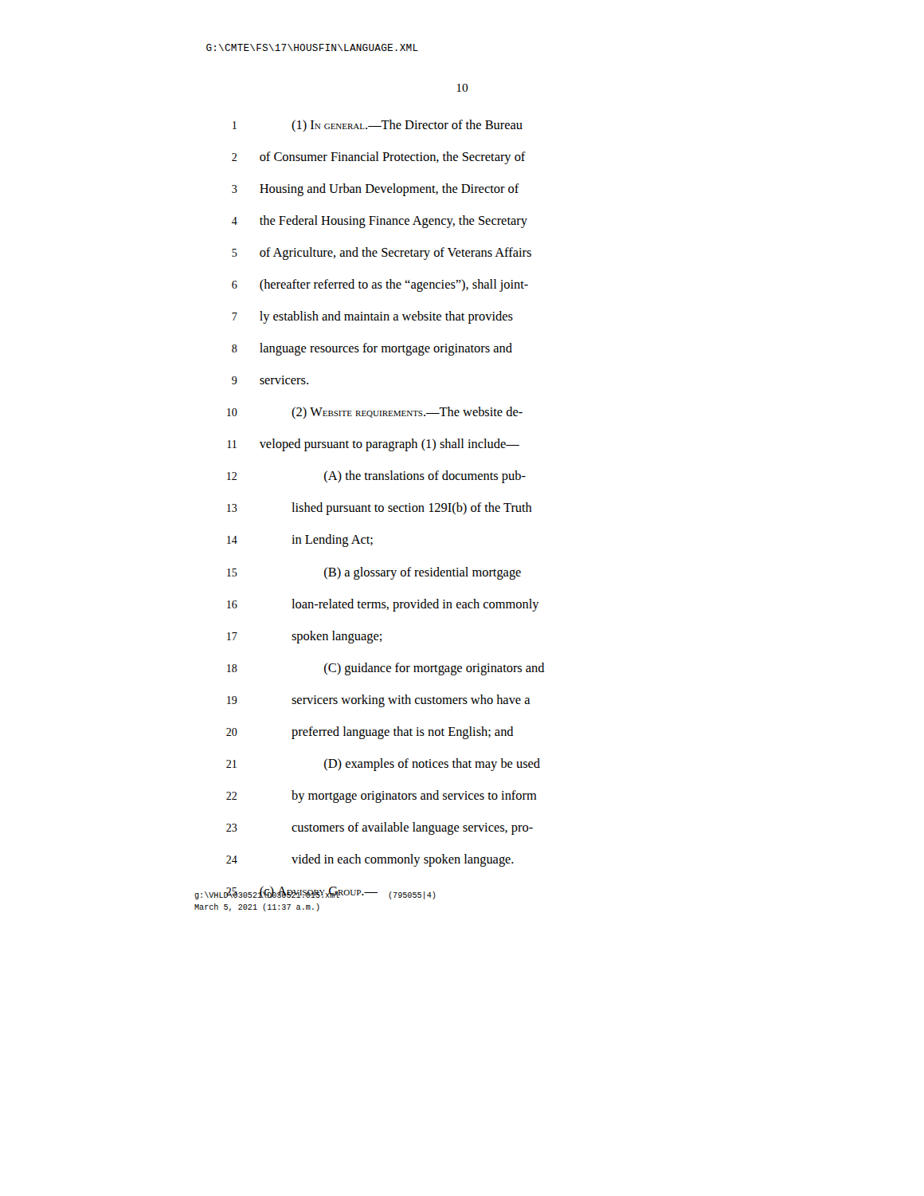G:\CMTE\FS\17\HOUSFIN\LANGUAGE.XML
10
| 1 | (1) In general. —The Director of the Bureau |
| 2 | of Consumer Financial Protection, the Secretary of |
| 3 | Housing and Urban Development, the Director of |
| 4 | the Federal Housing Finance Agency, the Secretary |
| 5 | of Agriculture, and the Secretary of Veterans Affairs |
| 6 | (hereafter referred to as the “agencies”), shall joint- |
| 7 | ly establish and maintain a website that provides |
| 8 | language resources for mortgage originators and |
| 9 | servicers. |
| 10 | (2) Website requirements. —The website de- |
| 11 | veloped pursuant to paragraph (1) shall include— |
| 12 | (A) the translations of documents pub- |
| 13 | lished pursuant to section 129I(b) of the Truth |
| 14 | in Lending Act; |
| 15 | (B) a glossary of residential mortgage |
| 16 | loan-related terms, provided in each commonly |
| 17 | spoken language; |
| 18 | (C) guidance for mortgage originators and |
| 19 | servicers working with customers who have a |
| 20 | preferred language that is not English; and |
| 21 | (D) examples of notices that may be used |
| 22 | by mortgage originators and services to inform |
| 23 | customers of available language services, pro- |
| 24 | vided in each commonly spoken language. |
| 25 | (c) Advisory Group. — |
g:\VHLD\030521\D030521.015.xml (795055|4)
March 5, 2021 (11:37 a.m.)